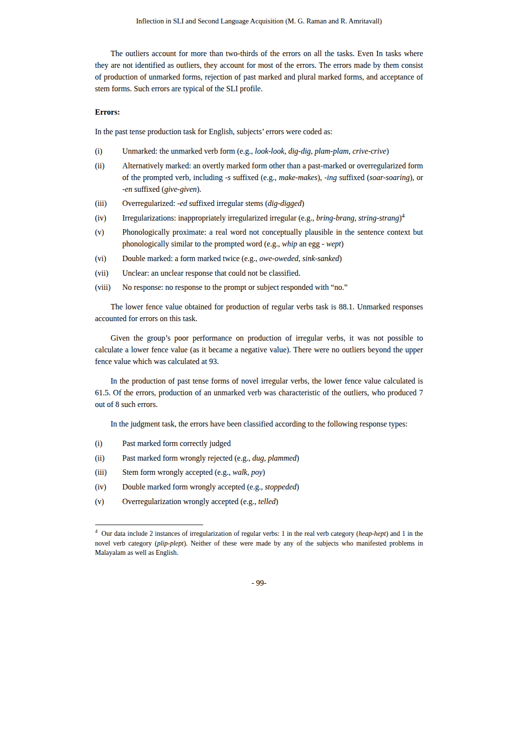Inflection in SLI and Second Language Acquisition (M. G. Raman and R. Amritavall)
The outliers account for more than two-thirds of the errors on all the tasks. Even In tasks where they are not identified as outliers, they account for most of the errors. The errors made by them consist of production of unmarked forms, rejection of past marked and plural marked forms, and acceptance of stem forms. Such errors are typical of the SLI profile.
Errors:
In the past tense production task for English, subjects’ errors were coded as:
(i) Unmarked: the unmarked verb form (e.g., look-look, dig-dig, plam-plam, crive-crive)
(ii) Alternatively marked: an overtly marked form other than a past-marked or overregularized form of the prompted verb, including -s suffixed (e.g., make-makes), -ing suffixed (soar-soaring), or -en suffixed (give-given).
(iii) Overregularized: -ed suffixed irregular stems (dig-digged)
(iv) Irregularizations: inappropriately irregularized irregular (e.g., bring-brang, string-strang)4
(v) Phonologically proximate: a real word not conceptually plausible in the sentence context but phonologically similar to the prompted word (e.g., whip an egg - wept)
(vi) Double marked: a form marked twice (e.g., owe-oweded, sink-sanked)
(vii) Unclear: an unclear response that could not be classified.
(viii) No response: no response to the prompt or subject responded with “no.”
The lower fence value obtained for production of regular verbs task is 88.1. Unmarked responses accounted for errors on this task.
Given the group’s poor performance on production of irregular verbs, it was not possible to calculate a lower fence value (as it became a negative value). There were no outliers beyond the upper fence value which was calculated at 93.
In the production of past tense forms of novel irregular verbs, the lower fence value calculated is 61.5. Of the errors, production of an unmarked verb was characteristic of the outliers, who produced 7 out of 8 such errors.
In the judgment task, the errors have been classified according to the following response types:
(i) Past marked form correctly judged
(ii) Past marked form wrongly rejected (e.g., dug, plammed)
(iii) Stem form wrongly accepted (e.g., walk, poy)
(iv) Double marked form wrongly accepted (e.g., stoppeded)
(v) Overregularization wrongly accepted (e.g., telled)
4 Our data include 2 instances of irregularization of regular verbs: 1 in the real verb category (heap-hept) and 1 in the novel verb category (plip-plept). Neither of these were made by any of the subjects who manifested problems in Malayalam as well as English.
- 99-